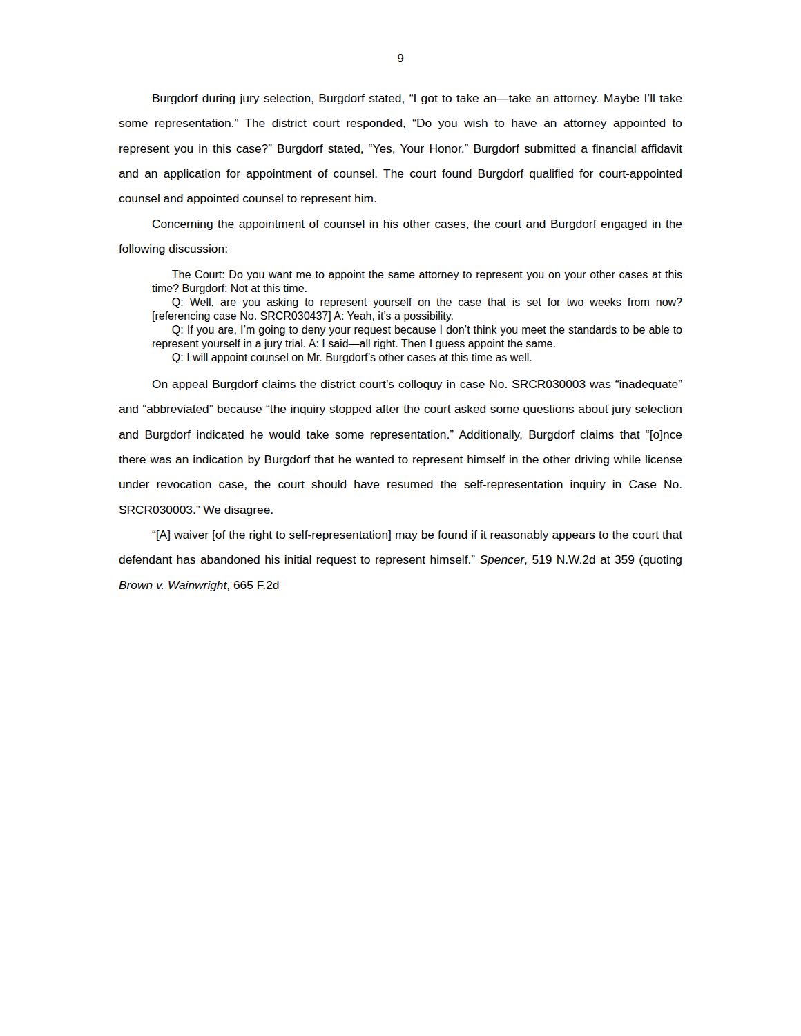9
Burgdorf during jury selection, Burgdorf stated, “I got to take an—take an attorney. Maybe I’ll take some representation.” The district court responded, “Do you wish to have an attorney appointed to represent you in this case?” Burgdorf stated, “Yes, Your Honor.” Burgdorf submitted a financial affidavit and an application for appointment of counsel. The court found Burgdorf qualified for court-appointed counsel and appointed counsel to represent him.
Concerning the appointment of counsel in his other cases, the court and Burgdorf engaged in the following discussion:
The Court: Do you want me to appoint the same attorney to represent you on your other cases at this time? Burgdorf: Not at this time.
Q: Well, are you asking to represent yourself on the case that is set for two weeks from now? [referencing case No. SRCR030437] A: Yeah, it’s a possibility.
Q: If you are, I’m going to deny your request because I don’t think you meet the standards to be able to represent yourself in a jury trial. A: I said—all right. Then I guess appoint the same.
Q: I will appoint counsel on Mr. Burgdorf’s other cases at this time as well.
On appeal Burgdorf claims the district court’s colloquy in case No. SRCR030003 was “inadequate” and “abbreviated” because “the inquiry stopped after the court asked some questions about jury selection and Burgdorf indicated he would take some representation.” Additionally, Burgdorf claims that “[o]nce there was an indication by Burgdorf that he wanted to represent himself in the other driving while license under revocation case, the court should have resumed the self-representation inquiry in Case No. SRCR030003.” We disagree.
“[A] waiver [of the right to self-representation] may be found if it reasonably appears to the court that defendant has abandoned his initial request to represent himself.” Spencer, 519 N.W.2d at 359 (quoting Brown v. Wainwright, 665 F.2d